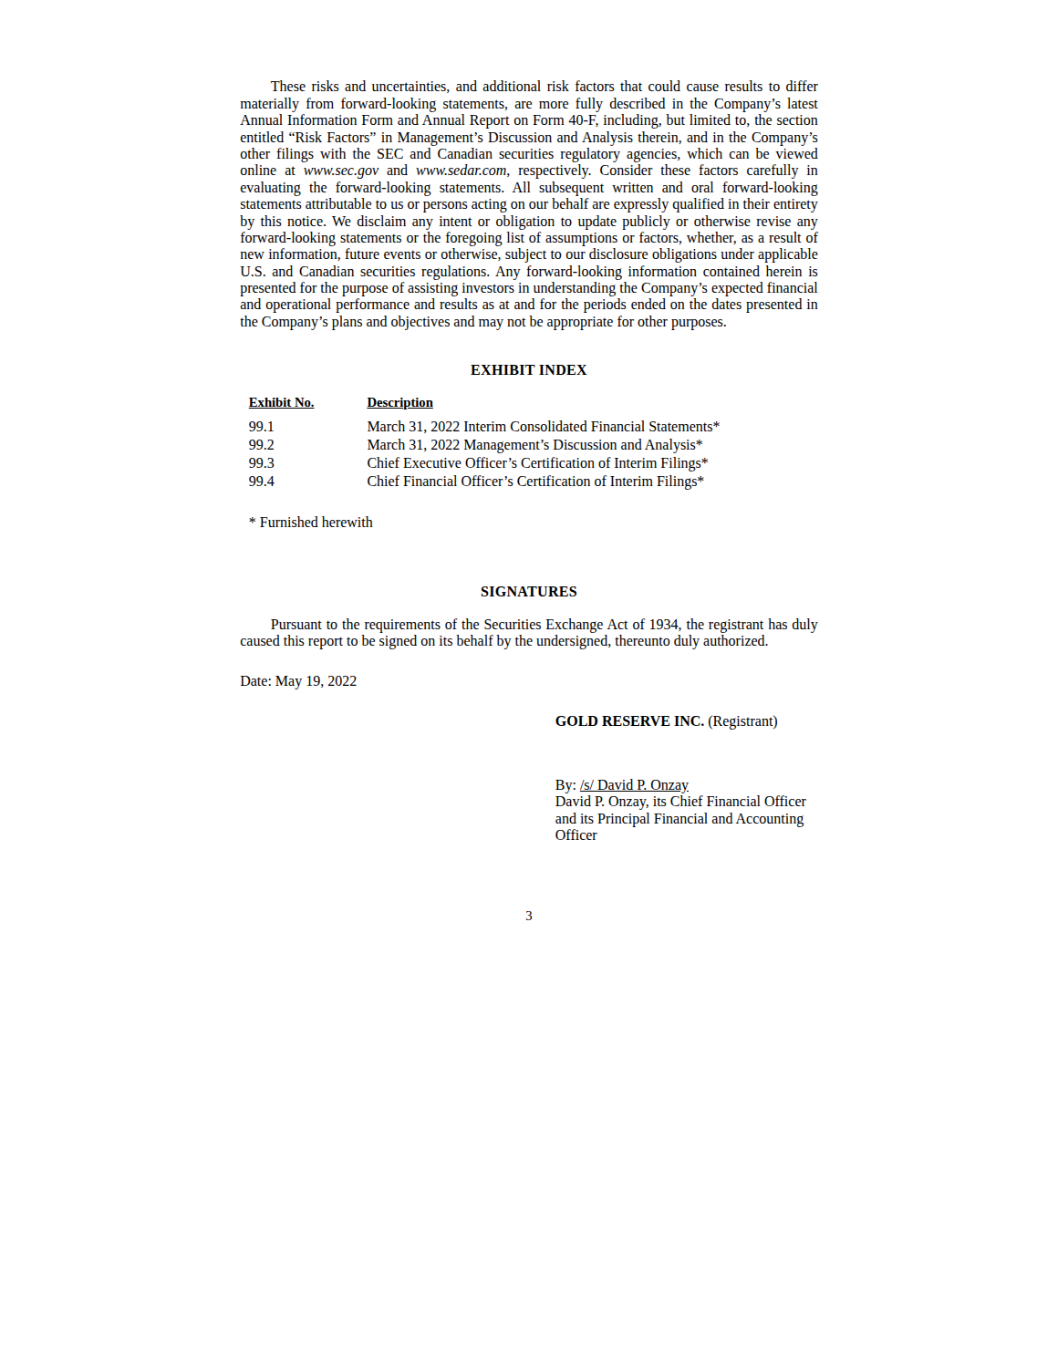These risks and uncertainties, and additional risk factors that could cause results to differ materially from forward-looking statements, are more fully described in the Company’s latest Annual Information Form and Annual Report on Form 40-F, including, but limited to, the section entitled “Risk Factors” in Management’s Discussion and Analysis therein, and in the Company’s other filings with the SEC and Canadian securities regulatory agencies, which can be viewed online at www.sec.gov and www.sedar.com, respectively. Consider these factors carefully in evaluating the forward-looking statements. All subsequent written and oral forward-looking statements attributable to us or persons acting on our behalf are expressly qualified in their entirety by this notice. We disclaim any intent or obligation to update publicly or otherwise revise any forward-looking statements or the foregoing list of assumptions or factors, whether, as a result of new information, future events or otherwise, subject to our disclosure obligations under applicable U.S. and Canadian securities regulations. Any forward-looking information contained herein is presented for the purpose of assisting investors in understanding the Company’s expected financial and operational performance and results as at and for the periods ended on the dates presented in the Company’s plans and objectives and may not be appropriate for other purposes.
EXHIBIT INDEX
| Exhibit No. | Description |
| --- | --- |
| 99.1 | March 31, 2022 Interim Consolidated Financial Statements* |
| 99.2 | March 31, 2022 Management’s Discussion and Analysis* |
| 99.3 | Chief Executive Officer’s Certification of Interim Filings* |
| 99.4 | Chief Financial Officer’s Certification of Interim Filings* |
* Furnished herewith
SIGNATURES
Pursuant to the requirements of the Securities Exchange Act of 1934, the registrant has duly caused this report to be signed on its behalf by the undersigned, thereunto duly authorized.
Date: May 19, 2022
GOLD RESERVE INC. (Registrant)
By: /s/ David P. Onzay
David P. Onzay, its Chief Financial Officer
and its Principal Financial and Accounting Officer
3